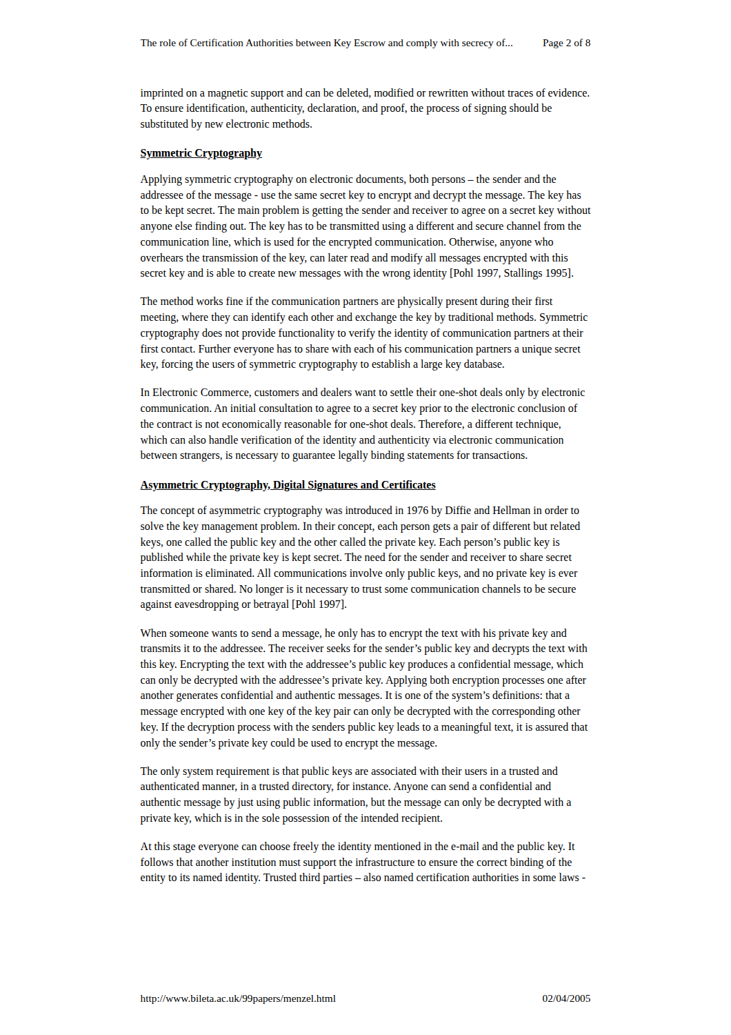Page 2 of 8 The role of Certification Authorities between Key Escrow and comply with secrecy of...
imprinted on a magnetic support and can be deleted, modified or rewritten without traces of evidence. To ensure identification, authenticity, declaration, and proof, the process of signing should be substituted by new electronic methods.
Symmetric Cryptography
Applying symmetric cryptography on electronic documents, both persons – the sender and the addressee of the message - use the same secret key to encrypt and decrypt the message. The key has to be kept secret. The main problem is getting the sender and receiver to agree on a secret key without anyone else finding out. The key has to be transmitted using a different and secure channel from the communication line, which is used for the encrypted communication. Otherwise, anyone who overhears the transmission of the key, can later read and modify all messages encrypted with this secret key and is able to create new messages with the wrong identity [Pohl 1997, Stallings 1995].
The method works fine if the communication partners are physically present during their first meeting, where they can identify each other and exchange the key by traditional methods. Symmetric cryptography does not provide functionality to verify the identity of communication partners at their first contact. Further everyone has to share with each of his communication partners a unique secret key, forcing the users of symmetric cryptography to establish a large key database.
In Electronic Commerce, customers and dealers want to settle their one-shot deals only by electronic communication. An initial consultation to agree to a secret key prior to the electronic conclusion of the contract is not economically reasonable for one-shot deals. Therefore, a different technique, which can also handle verification of the identity and authenticity via electronic communication between strangers, is necessary to guarantee legally binding statements for transactions.
Asymmetric Cryptography, Digital Signatures and Certificates
The concept of asymmetric cryptography was introduced in 1976 by Diffie and Hellman in order to solve the key management problem. In their concept, each person gets a pair of different but related keys, one called the public key and the other called the private key. Each person’s public key is published while the private key is kept secret. The need for the sender and receiver to share secret information is eliminated. All communications involve only public keys, and no private key is ever transmitted or shared. No longer is it necessary to trust some communication channels to be secure against eavesdropping or betrayal [Pohl 1997].
When someone wants to send a message, he only has to encrypt the text with his private key and transmits it to the addressee. The receiver seeks for the sender’s public key and decrypts the text with this key. Encrypting the text with the addressee’s public key produces a confidential message, which can only be decrypted with the addressee’s private key. Applying both encryption processes one after another generates confidential and authentic messages. It is one of the system’s definitions: that a message encrypted with one key of the key pair can only be decrypted with the corresponding other key. If the decryption process with the senders public key leads to a meaningful text, it is assured that only the sender’s private key could be used to encrypt the message.
The only system requirement is that public keys are associated with their users in a trusted and authenticated manner, in a trusted directory, for instance. Anyone can send a confidential and authentic message by just using public information, but the message can only be decrypted with a private key, which is in the sole possession of the intended recipient.
At this stage everyone can choose freely the identity mentioned in the e-mail and the public key. It follows that another institution must support the infrastructure to ensure the correct binding of the entity to its named identity. Trusted third parties – also named certification authorities in some laws -
http://www.bileta.ac.uk/99papers/menzel.html 02/04/2005